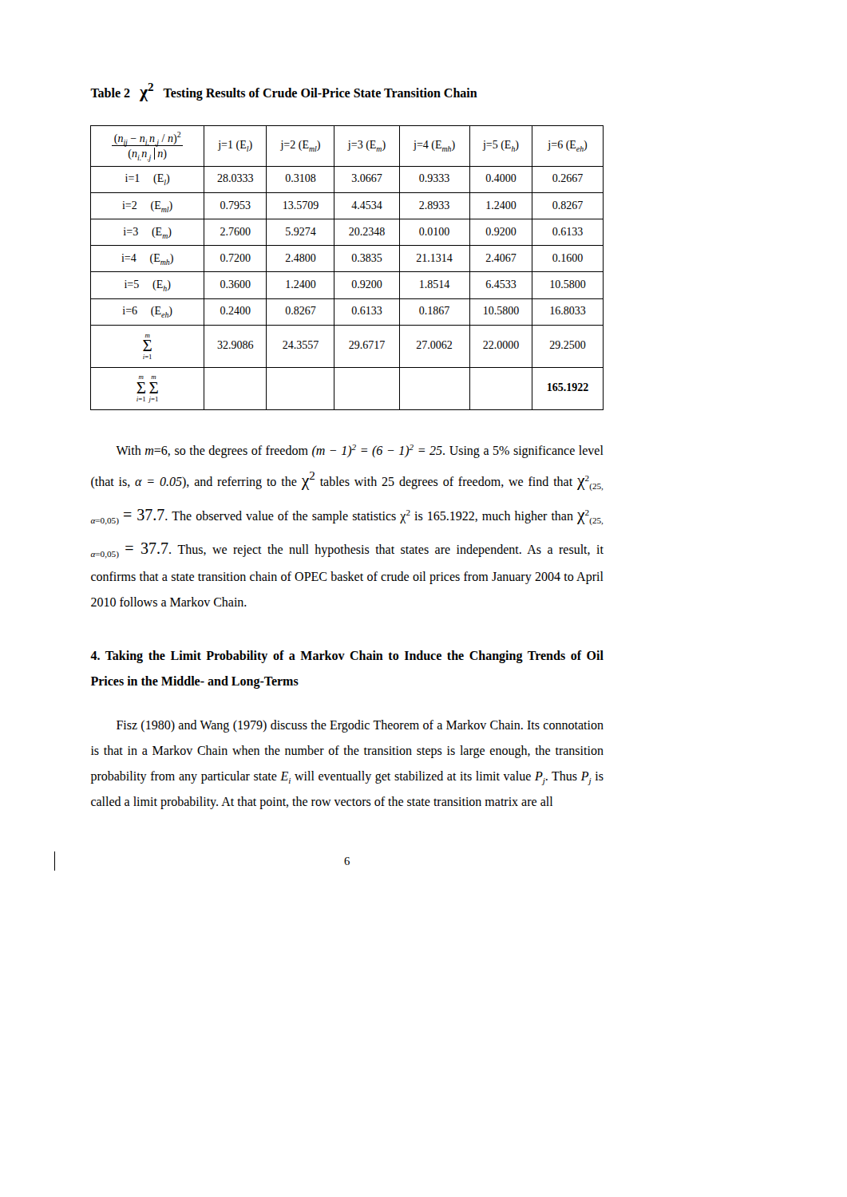Table 2 χ2 Testing Results of Crude Oil-Price State Transition Chain
| ( n ij − n i. n .j / n ) 2 ( n i. n .j n ) | j=1 (E l ) | j=2 (E ml ) | j=3 (E m ) | j=4 (E mh ) | j=5 (E h ) | j=6 (E eh ) |
| --- | --- | --- | --- | --- | --- | --- |
| i=1 (E l ) | 28.0333 | 0.3108 | 3.0667 | 0.9333 | 0.4000 | 0.2667 |
| i=2 (E ml ) | 0.7953 | 13.5709 | 4.4534 | 2.8933 | 1.2400 | 0.8267 |
| i=3 (E m ) | 2.7600 | 5.9274 | 20.2348 | 0.0100 | 0.9200 | 0.6133 |
| i=4 (E mh ) | 0.7200 | 2.4800 | 0.3835 | 21.1314 | 2.4067 | 0.1600 |
| i=5 (E h ) | 0.3600 | 1.2400 | 0.9200 | 1.8514 | 6.4533 | 10.5800 |
| i=6 (E eh ) | 0.2400 | 0.8267 | 0.6133 | 0.1867 | 10.5800 | 16.8033 |
| m Σ i =1 | 32.9086 | 24.3557 | 29.6717 | 27.0062 | 22.0000 | 29.2500 |
| m Σ i =1 m Σ j =1 | | | | | | 165.1922 |
With m=6, so the degrees of freedom (m − 1)2 = (6 − 1)2 = 25. Using a 5% significance level (that is, α = 0.05), and referring to the χ2 tables with 25 degrees of freedom, we find that χ2(25, α=0,05) = 37.7. The observed value of the sample statistics χ2 is 165.1922, much higher than χ2(25, α=0,05) = 37.7. Thus, we reject the null hypothesis that states are independent. As a result, it confirms that a state transition chain of OPEC basket of crude oil prices from January 2004 to April 2010 follows a Markov Chain.
4. Taking the Limit Probability of a Markov Chain to Induce the Changing Trends of Oil Prices in the Middle- and Long-Terms
Fisz (1980) and Wang (1979) discuss the Ergodic Theorem of a Markov Chain. Its connotation is that in a Markov Chain when the number of the transition steps is large enough, the transition probability from any particular state Ei will eventually get stabilized at its limit value Pj. Thus Pj is called a limit probability. At that point, the row vectors of the state transition matrix are all
6